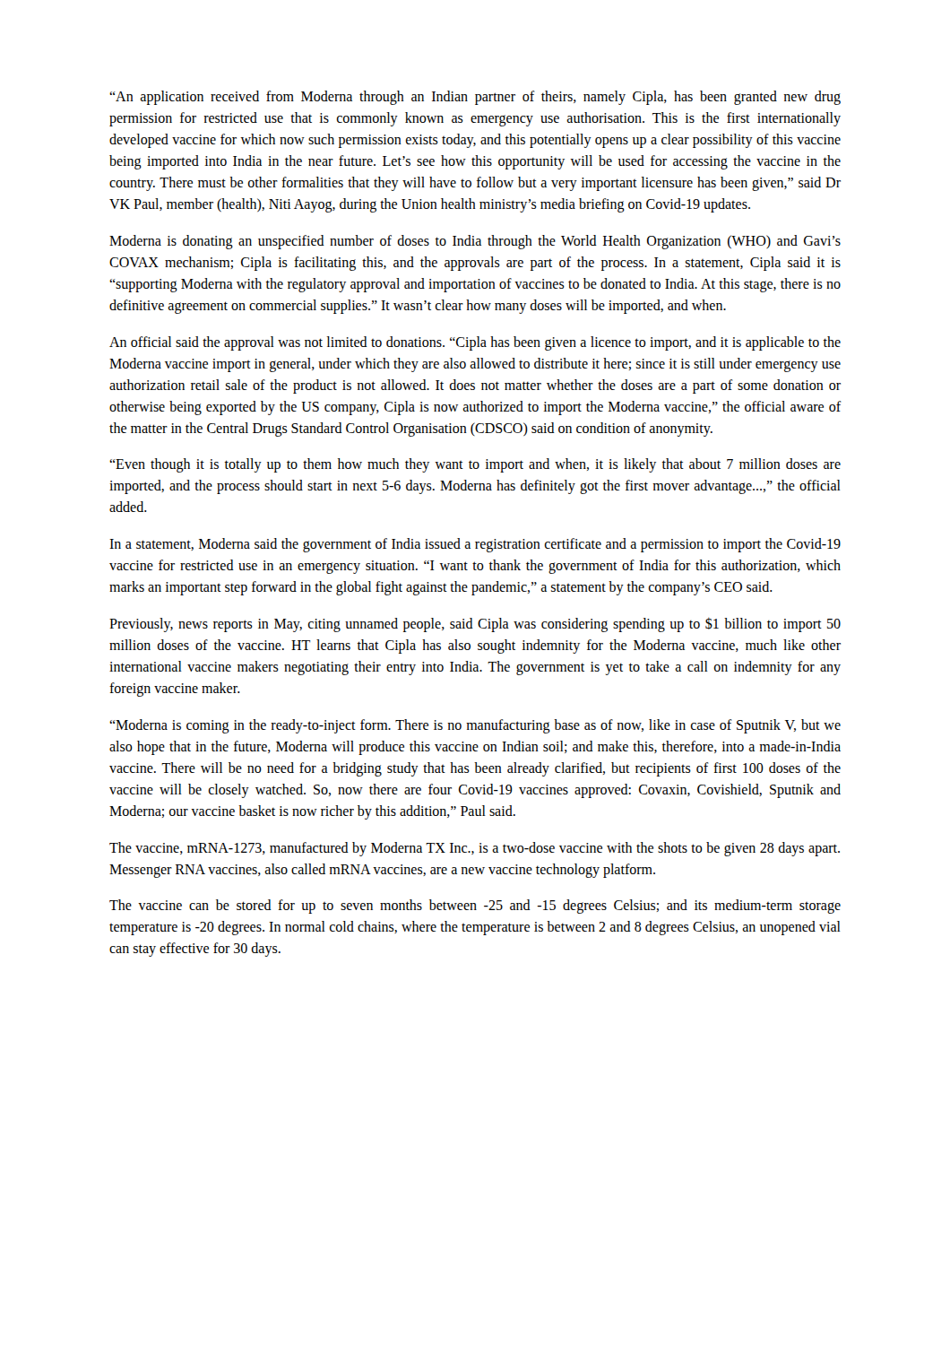“An application received from Moderna through an Indian partner of theirs, namely Cipla, has been granted new drug permission for restricted use that is commonly known as emergency use authorisation. This is the first internationally developed vaccine for which now such permission exists today, and this potentially opens up a clear possibility of this vaccine being imported into India in the near future. Let’s see how this opportunity will be used for accessing the vaccine in the country. There must be other formalities that they will have to follow but a very important licensure has been given,” said Dr VK Paul, member (health), Niti Aayog, during the Union health ministry’s media briefing on Covid-19 updates.
Moderna is donating an unspecified number of doses to India through the World Health Organization (WHO) and Gavi’s COVAX mechanism; Cipla is facilitating this, and the approvals are part of the process. In a statement, Cipla said it is “supporting Moderna with the regulatory approval and importation of vaccines to be donated to India. At this stage, there is no definitive agreement on commercial supplies.” It wasn’t clear how many doses will be imported, and when.
An official said the approval was not limited to donations. “Cipla has been given a licence to import, and it is applicable to the Moderna vaccine import in general, under which they are also allowed to distribute it here; since it is still under emergency use authorization retail sale of the product is not allowed. It does not matter whether the doses are a part of some donation or otherwise being exported by the US company, Cipla is now authorized to import the Moderna vaccine,” the official aware of the matter in the Central Drugs Standard Control Organisation (CDSCO) said on condition of anonymity.
“Even though it is totally up to them how much they want to import and when, it is likely that about 7 million doses are imported, and the process should start in next 5-6 days. Moderna has definitely got the first mover advantage...,” the official added.
In a statement, Moderna said the government of India issued a registration certificate and a permission to import the Covid-19 vaccine for restricted use in an emergency situation. “I want to thank the government of India for this authorization, which marks an important step forward in the global fight against the pandemic,” a statement by the company’s CEO said.
Previously, news reports in May, citing unnamed people, said Cipla was considering spending up to $1 billion to import 50 million doses of the vaccine. HT learns that Cipla has also sought indemnity for the Moderna vaccine, much like other international vaccine makers negotiating their entry into India. The government is yet to take a call on indemnity for any foreign vaccine maker.
“Moderna is coming in the ready-to-inject form. There is no manufacturing base as of now, like in case of Sputnik V, but we also hope that in the future, Moderna will produce this vaccine on Indian soil; and make this, therefore, into a made-in-India vaccine. There will be no need for a bridging study that has been already clarified, but recipients of first 100 doses of the vaccine will be closely watched. So, now there are four Covid-19 vaccines approved: Covaxin, Covishield, Sputnik and Moderna; our vaccine basket is now richer by this addition,” Paul said.
The vaccine, mRNA-1273, manufactured by Moderna TX Inc., is a two-dose vaccine with the shots to be given 28 days apart. Messenger RNA vaccines, also called mRNA vaccines, are a new vaccine technology platform.
The vaccine can be stored for up to seven months between -25 and -15 degrees Celsius; and its medium-term storage temperature is -20 degrees. In normal cold chains, where the temperature is between 2 and 8 degrees Celsius, an unopened vial can stay effective for 30 days.